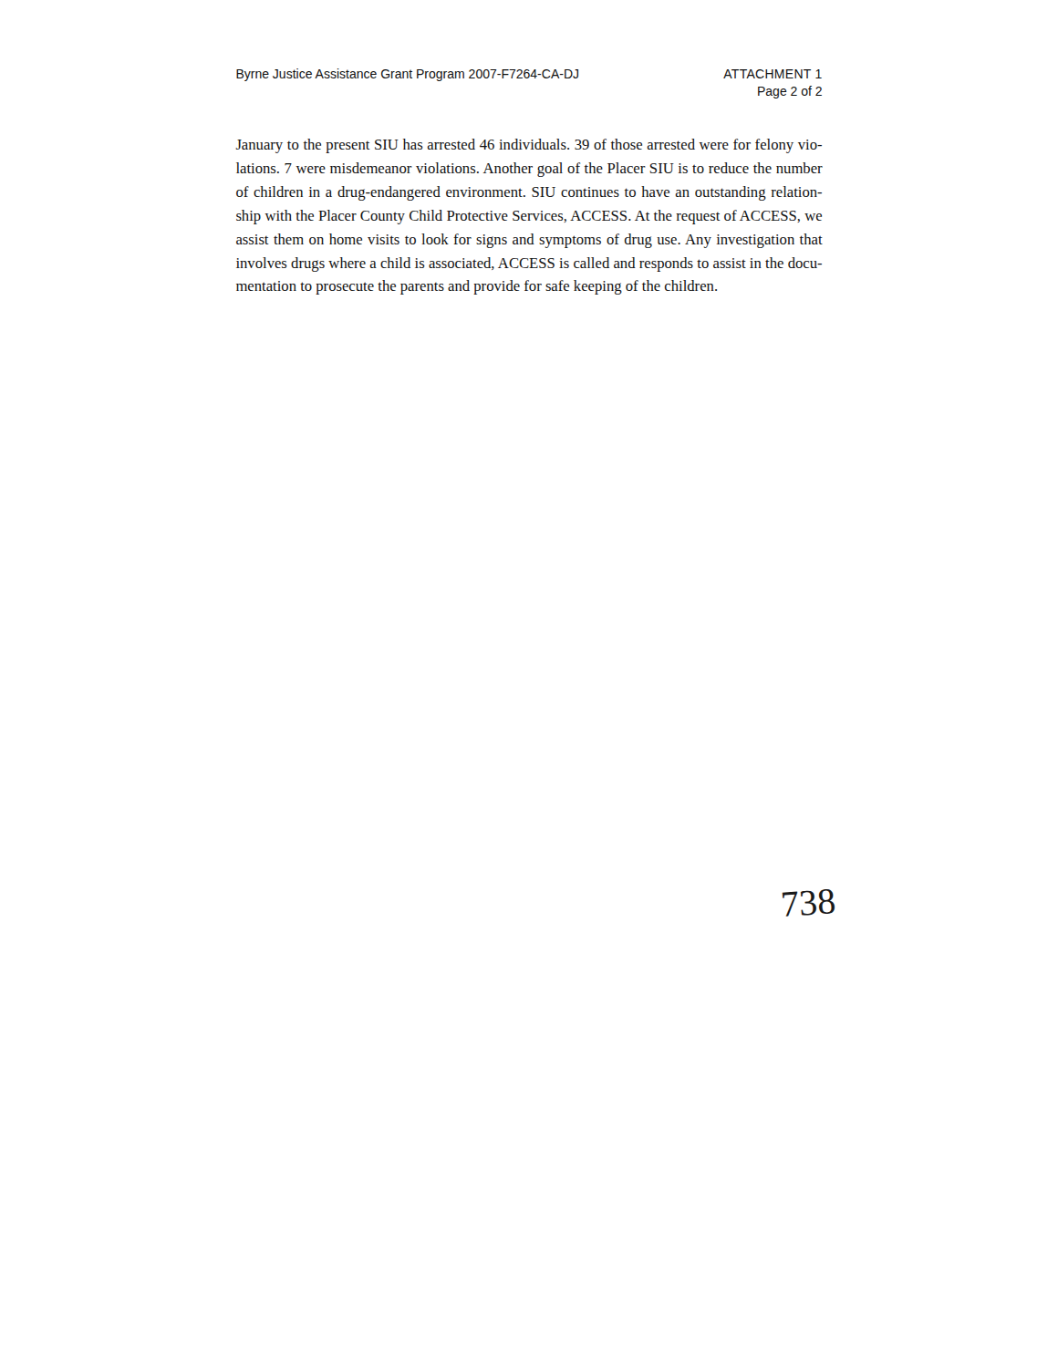Byrne Justice Assistance Grant Program 2007-F7264-CA-DJ
ATTACHMENT 1
Page 2 of 2
January to the present SIU has arrested 46 individuals. 39 of those arrested were for felony violations. 7 were misdemeanor violations. Another goal of the Placer SIU is to reduce the number of children in a drug-endangered environment. SIU continues to have an outstanding relationship with the Placer County Child Protective Services, ACCESS. At the request of ACCESS, we assist them on home visits to look for signs and symptoms of drug use. Any investigation that involves drugs where a child is associated, ACCESS is called and responds to assist in the documentation to prosecute the parents and provide for safe keeping of the children.
738